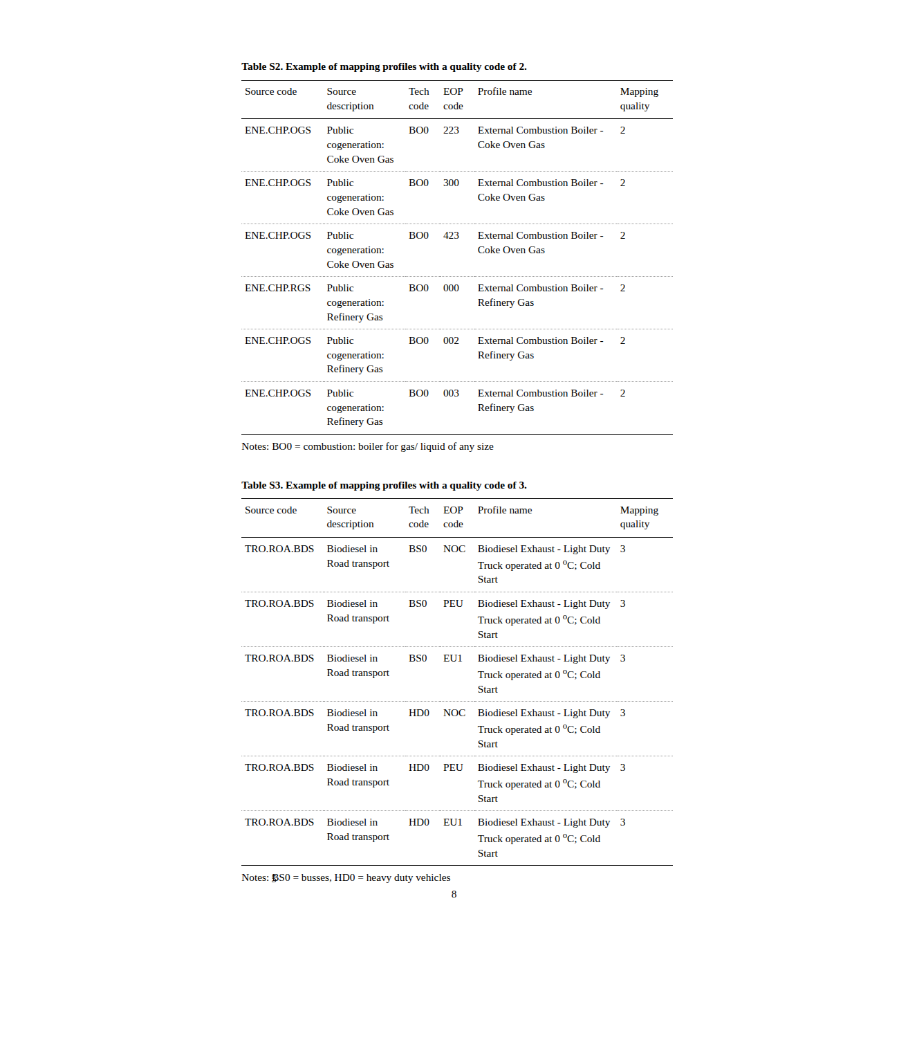Table S2. Example of mapping profiles with a quality code of 2.
| Source code | Source description | Tech code | EOP code | Profile name | Mapping quality |
| --- | --- | --- | --- | --- | --- |
| ENE.CHP.OGS | Public cogeneration: Coke Oven Gas | BO0 | 223 | External Combustion Boiler - Coke Oven Gas | 2 |
| ENE.CHP.OGS | Public cogeneration: Coke Oven Gas | BO0 | 300 | External Combustion Boiler - Coke Oven Gas | 2 |
| ENE.CHP.OGS | Public cogeneration: Coke Oven Gas | BO0 | 423 | External Combustion Boiler - Coke Oven Gas | 2 |
| ENE.CHP.RGS | Public cogeneration: Refinery Gas | BO0 | 000 | External Combustion Boiler - Refinery Gas | 2 |
| ENE.CHP.OGS | Public cogeneration: Refinery Gas | BO0 | 002 | External Combustion Boiler - Refinery Gas | 2 |
| ENE.CHP.OGS | Public cogeneration: Refinery Gas | BO0 | 003 | External Combustion Boiler - Refinery Gas | 2 |
Notes: BO0 = combustion: boiler for gas/ liquid of any size
Table S3. Example of mapping profiles with a quality code of 3.
| Source code | Source description | Tech code | EOP code | Profile name | Mapping quality |
| --- | --- | --- | --- | --- | --- |
| TRO.ROA.BDS | Biodiesel in Road transport | BS0 | NOC | Biodiesel Exhaust - Light Duty Truck operated at 0 o C; Cold Start | 3 |
| TRO.ROA.BDS | Biodiesel in Road transport | BS0 | PEU | Biodiesel Exhaust - Light Duty Truck operated at 0 o C; Cold Start | 3 |
| TRO.ROA.BDS | Biodiesel in Road transport | BS0 | EU1 | Biodiesel Exhaust - Light Duty Truck operated at 0 o C; Cold Start | 3 |
| TRO.ROA.BDS | Biodiesel in Road transport | HD0 | NOC | Biodiesel Exhaust - Light Duty Truck operated at 0 o C; Cold Start | 3 |
| TRO.ROA.BDS | Biodiesel in Road transport | HD0 | PEU | Biodiesel Exhaust - Light Duty Truck operated at 0 o C; Cold Start | 3 |
| TRO.ROA.BDS | Biodiesel in Road transport | HD0 | EU1 | Biodiesel Exhaust - Light Duty Truck operated at 0 o C; Cold Start | 3 |
5
Notes: BS0 = busses, HD0 = heavy duty vehicles
8